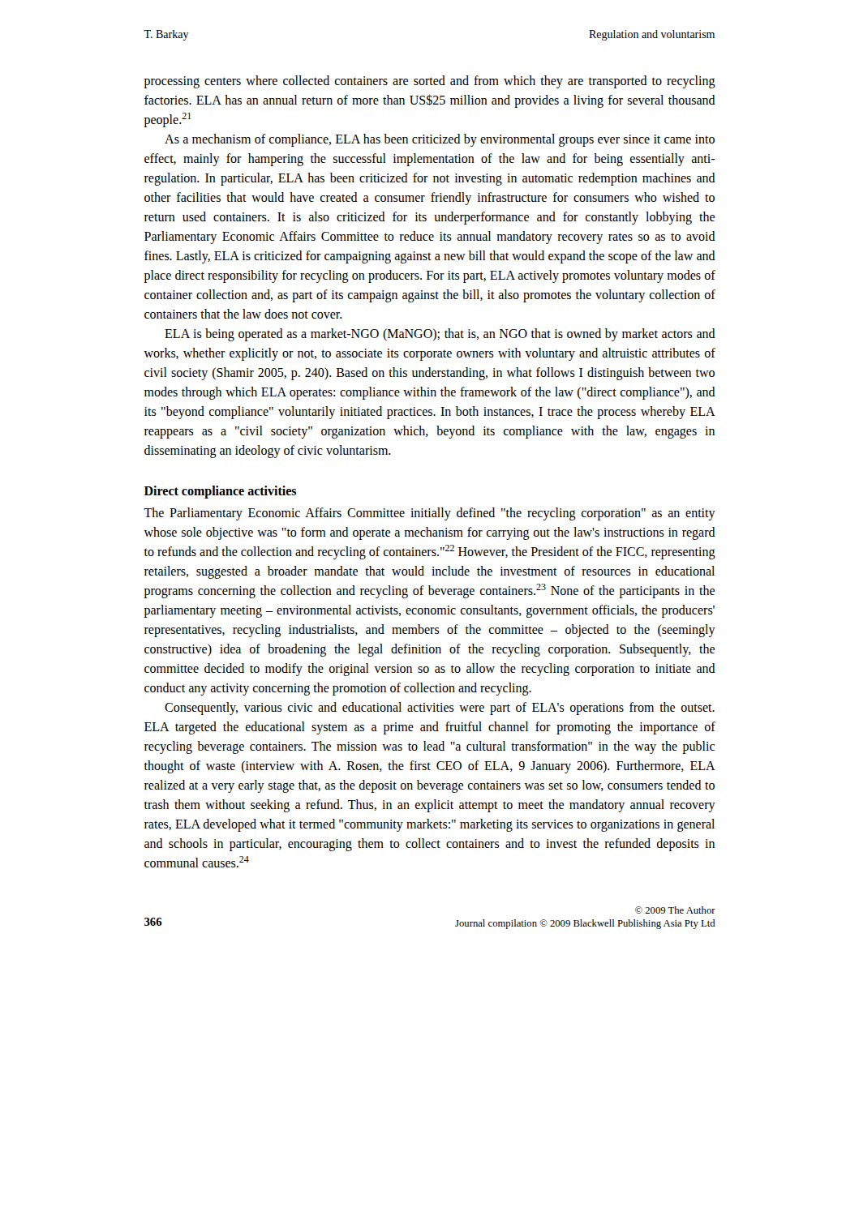T. Barkay Regulation and voluntarism
processing centers where collected containers are sorted and from which they are transported to recycling factories. ELA has an annual return of more than US$25 million and provides a living for several thousand people.21
As a mechanism of compliance, ELA has been criticized by environmental groups ever since it came into effect, mainly for hampering the successful implementation of the law and for being essentially anti-regulation. In particular, ELA has been criticized for not investing in automatic redemption machines and other facilities that would have created a consumer friendly infrastructure for consumers who wished to return used containers. It is also criticized for its underperformance and for constantly lobbying the Parliamentary Economic Affairs Committee to reduce its annual mandatory recovery rates so as to avoid fines. Lastly, ELA is criticized for campaigning against a new bill that would expand the scope of the law and place direct responsibility for recycling on producers. For its part, ELA actively promotes voluntary modes of container collection and, as part of its campaign against the bill, it also promotes the voluntary collection of containers that the law does not cover.
ELA is being operated as a market-NGO (MaNGO); that is, an NGO that is owned by market actors and works, whether explicitly or not, to associate its corporate owners with voluntary and altruistic attributes of civil society (Shamir 2005, p. 240). Based on this understanding, in what follows I distinguish between two modes through which ELA operates: compliance within the framework of the law ("direct compliance"), and its "beyond compliance" voluntarily initiated practices. In both instances, I trace the process whereby ELA reappears as a "civil society" organization which, beyond its compliance with the law, engages in disseminating an ideology of civic voluntarism.
Direct compliance activities
The Parliamentary Economic Affairs Committee initially defined "the recycling corporation" as an entity whose sole objective was "to form and operate a mechanism for carrying out the law's instructions in regard to refunds and the collection and recycling of containers."22 However, the President of the FICC, representing retailers, suggested a broader mandate that would include the investment of resources in educational programs concerning the collection and recycling of beverage containers.23 None of the participants in the parliamentary meeting – environmental activists, economic consultants, government officials, the producers' representatives, recycling industrialists, and members of the committee – objected to the (seemingly constructive) idea of broadening the legal definition of the recycling corporation. Subsequently, the committee decided to modify the original version so as to allow the recycling corporation to initiate and conduct any activity concerning the promotion of collection and recycling.
Consequently, various civic and educational activities were part of ELA's operations from the outset. ELA targeted the educational system as a prime and fruitful channel for promoting the importance of recycling beverage containers. The mission was to lead "a cultural transformation" in the way the public thought of waste (interview with A. Rosen, the first CEO of ELA, 9 January 2006). Furthermore, ELA realized at a very early stage that, as the deposit on beverage containers was set so low, consumers tended to trash them without seeking a refund. Thus, in an explicit attempt to meet the mandatory annual recovery rates, ELA developed what it termed "community markets:" marketing its services to organizations in general and schools in particular, encouraging them to collect containers and to invest the refunded deposits in communal causes.24
366 © 2009 The Author
Journal compilation © 2009 Blackwell Publishing Asia Pty Ltd